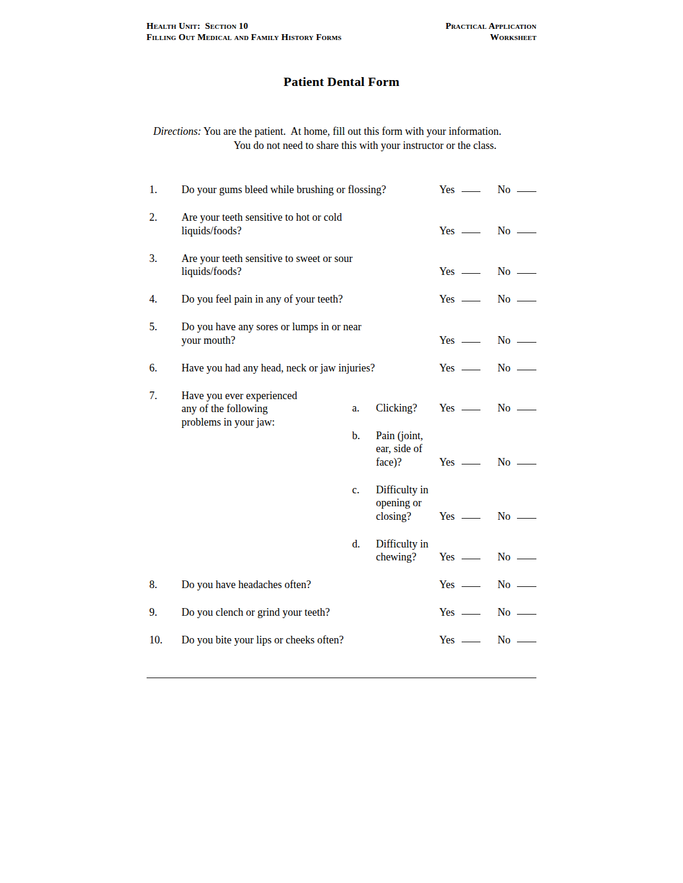Health Unit: Section 10 Filling Out Medical and Family History Forms
Practical Application Worksheet
Patient Dental Form
Directions: You are the patient. At home, fill out this form with your information. You do not need to share this with your instructor or the class.
1. Do your gums bleed while brushing or flossing? Yes No
2. Are your teeth sensitive to hot or cold
liquids/foods? Yes No
3. Are your teeth sensitive to sweet or sour
liquids/foods? Yes No
4. Do you feel pain in any of your teeth? Yes No
5. Do you have any sores or lumps in or near
your mouth? Yes No
6. Have you had any head, neck or jaw injuries? Yes No
7. Have you ever experienced any of the following
problems in your jaw:
a. Clicking? Yes No
b. Pain (joint, ear, side of face)? Yes No
c. Difficulty in opening or closing? Yes No
d. Difficulty in chewing? Yes No
8. Do you have headaches often? Yes No
9. Do you clench or grind your teeth? Yes No
10. Do you bite your lips or cheeks often? Yes No